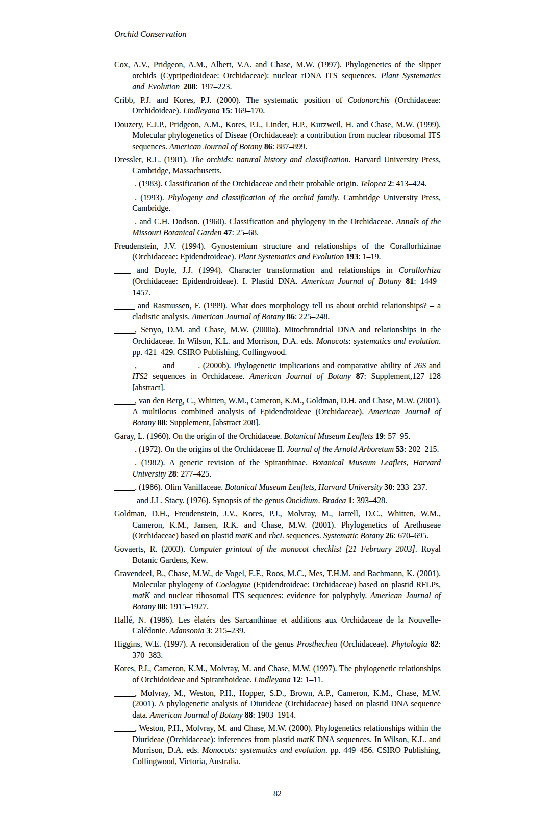Orchid Conservation
Cox, A.V., Pridgeon, A.M., Albert, V.A. and Chase, M.W. (1997). Phylogenetics of the slipper orchids (Cypripedioideae: Orchidaceae): nuclear rDNA ITS sequences. Plant Systematics and Evolution 208: 197–223.
Cribb, P.J. and Kores, P.J. (2000). The systematic position of Codonorchis (Orchidaceae: Orchidoideae). Lindleyana 15: 169–170.
Douzery, E.J.P., Pridgeon, A.M., Kores, P.J., Linder, H.P., Kurzweil, H. and Chase, M.W. (1999). Molecular phylogenetics of Diseae (Orchidaceae): a contribution from nuclear ribosomal ITS sequences. American Journal of Botany 86: 887–899.
Dressler, R.L. (1981). The orchids: natural history and classification. Harvard University Press, Cambridge, Massachusetts.
_____. (1983). Classification of the Orchidaceae and their probable origin. Telopea 2: 413–424.
_____. (1993). Phylogeny and classification of the orchid family. Cambridge University Press, Cambridge.
_____. and C.H. Dodson. (1960). Classification and phylogeny in the Orchidaceae. Annals of the Missouri Botanical Garden 47: 25–68.
Freudenstein, J.V. (1994). Gynostemium structure and relationships of the Corallorhizinae (Orchidaceae: Epidendroideae). Plant Systematics and Evolution 193: 1–19.
____ and Doyle, J.J. (1994). Character transformation and relationships in Corallorhiza (Orchidaceae: Epidendroideae). I. Plastid DNA. American Journal of Botany 81: 1449–1457.
_____ and Rasmussen, F. (1999). What does morphology tell us about orchid relationships? – a cladistic analysis. American Journal of Botany 86: 225–248.
_____, Senyo, D.M. and Chase, M.W. (2000a). Mitochrondrial DNA and relationships in the Orchidaceae. In Wilson, K.L. and Morrison, D.A. eds. Monocots: systematics and evolution. pp. 421–429. CSIRO Publishing, Collingwood.
_____, _____ and _____. (2000b). Phylogenetic implications and comparative ability of 26S and ITS2 sequences in Orchidaceae. American Journal of Botany 87: Supplement,127–128 [abstract].
_____, van den Berg, C., Whitten, W.M., Cameron, K.M., Goldman, D.H. and Chase, M.W. (2001). A multilocus combined analysis of Epidendroideae (Orchidaceae). American Journal of Botany 88: Supplement, [abstract 208].
Garay, L. (1960). On the origin of the Orchidaceae. Botanical Museum Leaflets 19: 57–95.
_____. (1972). On the origins of the Orchidaceae II. Journal of the Arnold Arboretum 53: 202–215.
_____. (1982). A generic revision of the Spiranthinae. Botanical Museum Leaflets, Harvard University 28: 277–425.
_____. (1986). Olim Vanillaceae. Botanical Museum Leaflets, Harvard University 30: 233–237.
_____ and J.L. Stacy. (1976). Synopsis of the genus Oncidium. Bradea 1: 393–428.
Goldman, D.H., Freudenstein, J.V., Kores, P.J., Molvray, M., Jarrell, D.C., Whitten, W.M., Cameron, K.M., Jansen, R.K. and Chase, M.W. (2001). Phylogenetics of Arethuseae (Orchidaceae) based on plastid matK and rbcL sequences. Systematic Botany 26: 670–695.
Govaerts, R. (2003). Computer printout of the monocot checklist [21 February 2003]. Royal Botanic Gardens, Kew.
Gravendeel, B., Chase, M.W., de Vogel, E.F., Roos, M.C., Mes, T.H.M. and Bachmann, K. (2001). Molecular phylogeny of Coelogyne (Epidendroideae: Orchidaceae) based on plastid RFLPs, matK and nuclear ribosomal ITS sequences: evidence for polyphyly. American Journal of Botany 88: 1915–1927.
Hallé, N. (1986). Les èlatérs des Sarcanthinae et additions aux Orchidaceae de la Nouvelle-Calédonie. Adansonia 3: 215–239.
Higgins, W.E. (1997). A reconsideration of the genus Prosthechea (Orchidaceae). Phytologia 82: 370–383.
Kores, P.J., Cameron, K.M., Molvray, M. and Chase, M.W. (1997). The phylogenetic relationships of Orchidoideae and Spiranthoideae. Lindleyana 12: 1–11.
_____, Molvray, M., Weston, P.H., Hopper, S.D., Brown, A.P., Cameron, K.M., Chase, M.W. (2001). A phylogenetic analysis of Diurideae (Orchidaceae) based on plastid DNA sequence data. American Journal of Botany 88: 1903–1914.
_____, Weston, P.H., Molvray, M. and Chase, M.W. (2000). Phylogenetics relationships within the Diurideae (Orchidaceae): inferences from plastid matK DNA sequences. In Wilson, K.L. and Morrison, D.A. eds. Monocots: systematics and evolution. pp. 449–456. CSIRO Publishing, Collingwood, Victoria, Australia.
82